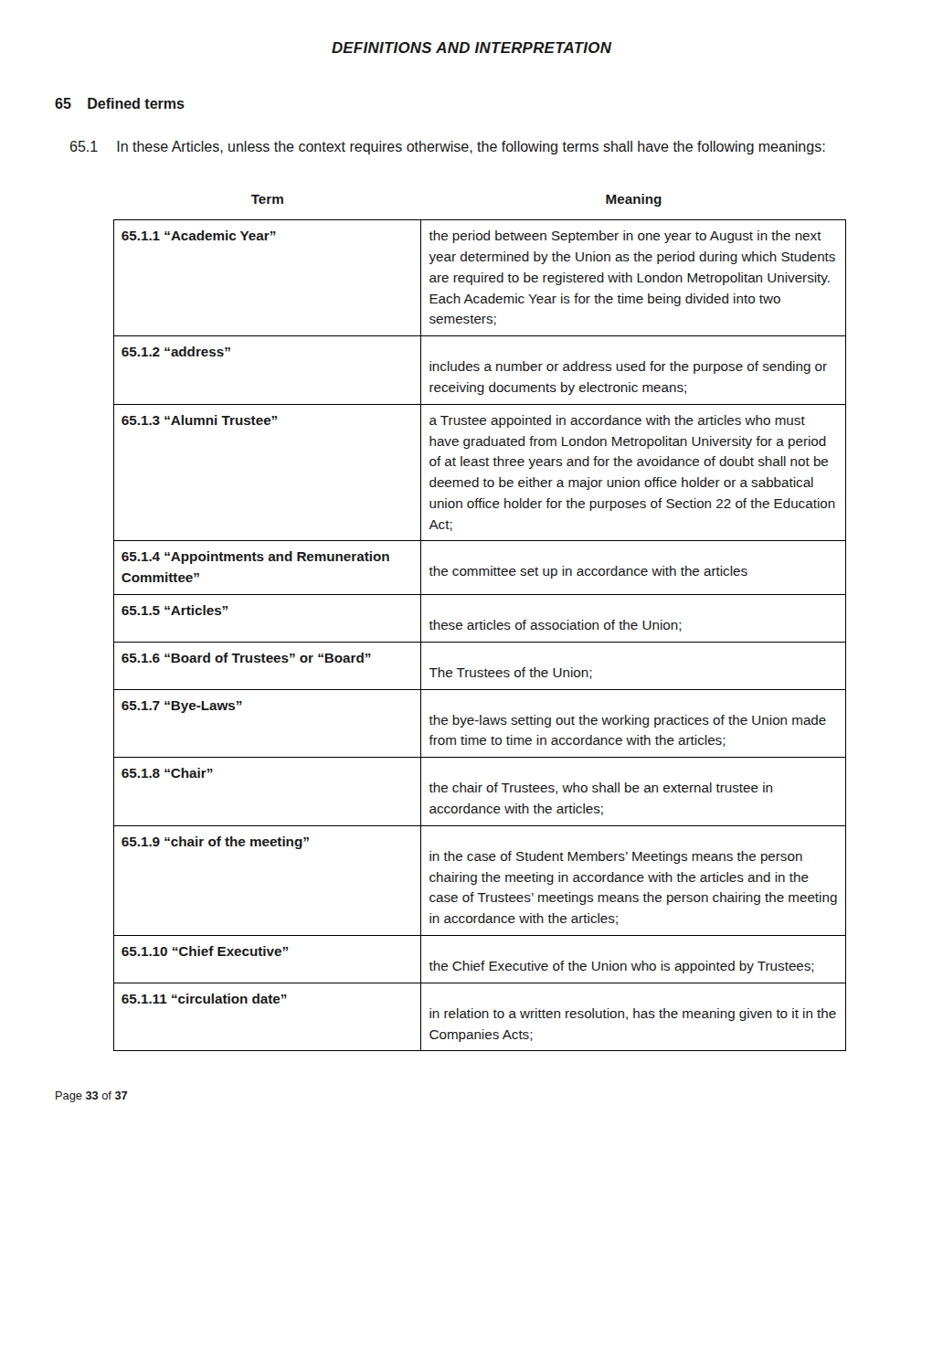DEFINITIONS AND INTERPRETATION
65 Defined terms
65.1 In these Articles, unless the context requires otherwise, the following terms shall have the following meanings:
| Term | Meaning |
| --- | --- |
| 65.1.1 “ Academic Year ” | the period between September in one year to August in the next year determined by the Union as the period during which Students are required to be registered with London Metropolitan University. Each Academic Year is for the time being divided into two semesters; |
| 65.1.2 “ address ” | includes a number or address used for the purpose of sending or receiving documents by electronic means; |
| 65.1.3 “Alumni Trustee” | a Trustee appointed in accordance with the articles who must have graduated from London Metropolitan University for a period of at least three years and for the avoidance of doubt shall not be deemed to be either a major union office holder or a sabbatical union office holder for the purposes of Section 22 of the Education Act; |
| 65.1.4 “Appointments and Remuneration Committee” | the committee set up in accordance with the articles |
| 65.1.5 “Articles” | these articles of association of the Union; |
| 65.1.6 “Board of Trustees” or “Board” | The Trustees of the Union; |
| 65.1.7 “Bye-Laws” | the bye-laws setting out the working practices of the Union made from time to time in accordance with the articles; |
| 65.1.8 “Chair” | the chair of Trustees, who shall be an external trustee in accordance with the articles; |
| 65.1.9 “chair of the meeting” | in the case of Student Members’ Meetings means the person chairing the meeting in accordance with the articles and in the case of Trustees’ meetings means the person chairing the meeting in accordance with the articles; |
| 65.1.10 “Chief Executive” | the Chief Executive of the Union who is appointed by Trustees; |
| 65.1.11 “circulation date” | in relation to a written resolution, has the meaning given to it in the Companies Acts; |
Page 33 of 37